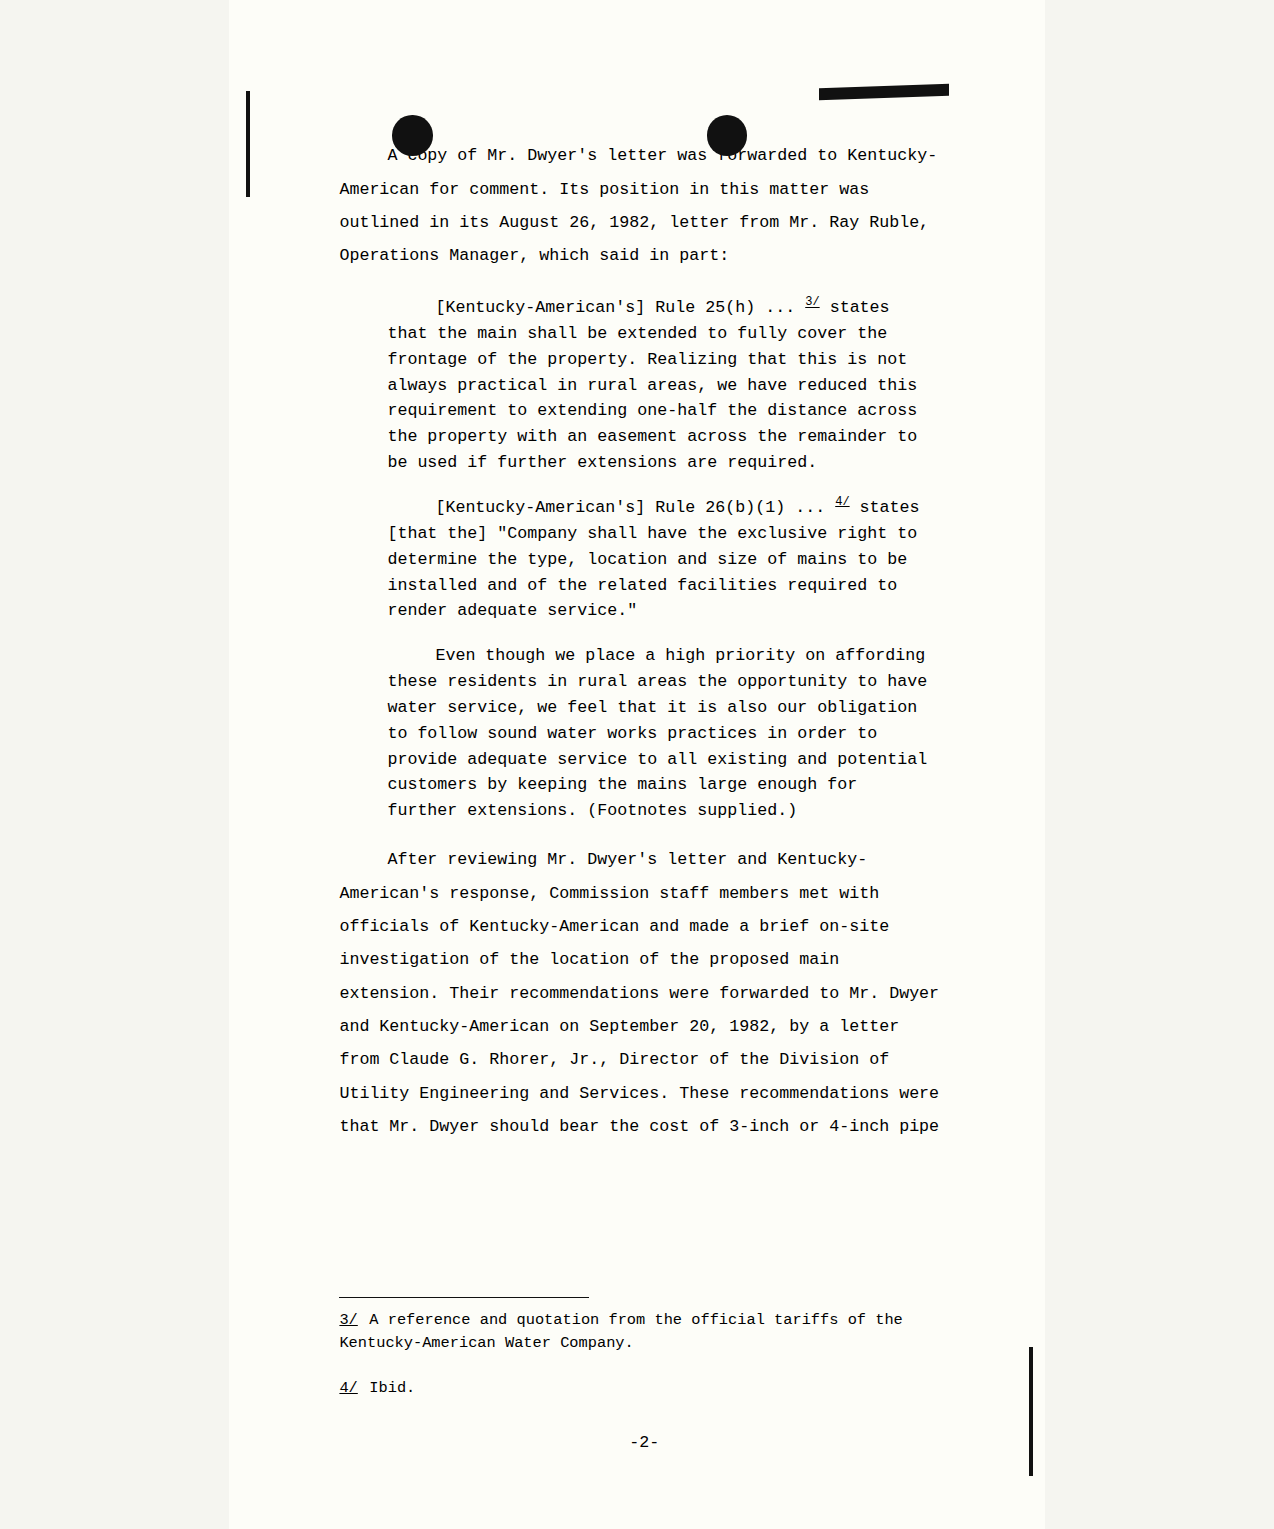A copy of Mr. Dwyer's letter was forwarded to Kentucky-American for comment. Its position in this matter was outlined in its August 26, 1982, letter from Mr. Ray Ruble, Operations Manager, which said in part:
[Kentucky-American's] Rule 25(h) ... 3/ states that the main shall be extended to fully cover the frontage of the property. Realizing that this is not always practical in rural areas, we have reduced this requirement to extending one-half the distance across the property with an easement across the remainder to be used if further extensions are required.
[Kentucky-American's] Rule 26(b)(1) ... 4/ states [that the] "Company shall have the exclusive right to determine the type, location and size of mains to be installed and of the related facilities required to render adequate service."
Even though we place a high priority on affording these residents in rural areas the opportunity to have water service, we feel that it is also our obligation to follow sound water works practices in order to provide adequate service to all existing and potential customers by keeping the mains large enough for further extensions. (Footnotes supplied.)
After reviewing Mr. Dwyer's letter and Kentucky-American's response, Commission staff members met with officials of Kentucky-American and made a brief on-site investigation of the location of the proposed main extension. Their recommendations were forwarded to Mr. Dwyer and Kentucky-American on September 20, 1982, by a letter from Claude G. Rhorer, Jr., Director of the Division of Utility Engineering and Services. These recommendations were that Mr. Dwyer should bear the cost of 3-inch or 4-inch pipe
3/A reference and quotation from the official tariffs of the Kentucky-American Water Company.
4/Ibid.
-2-